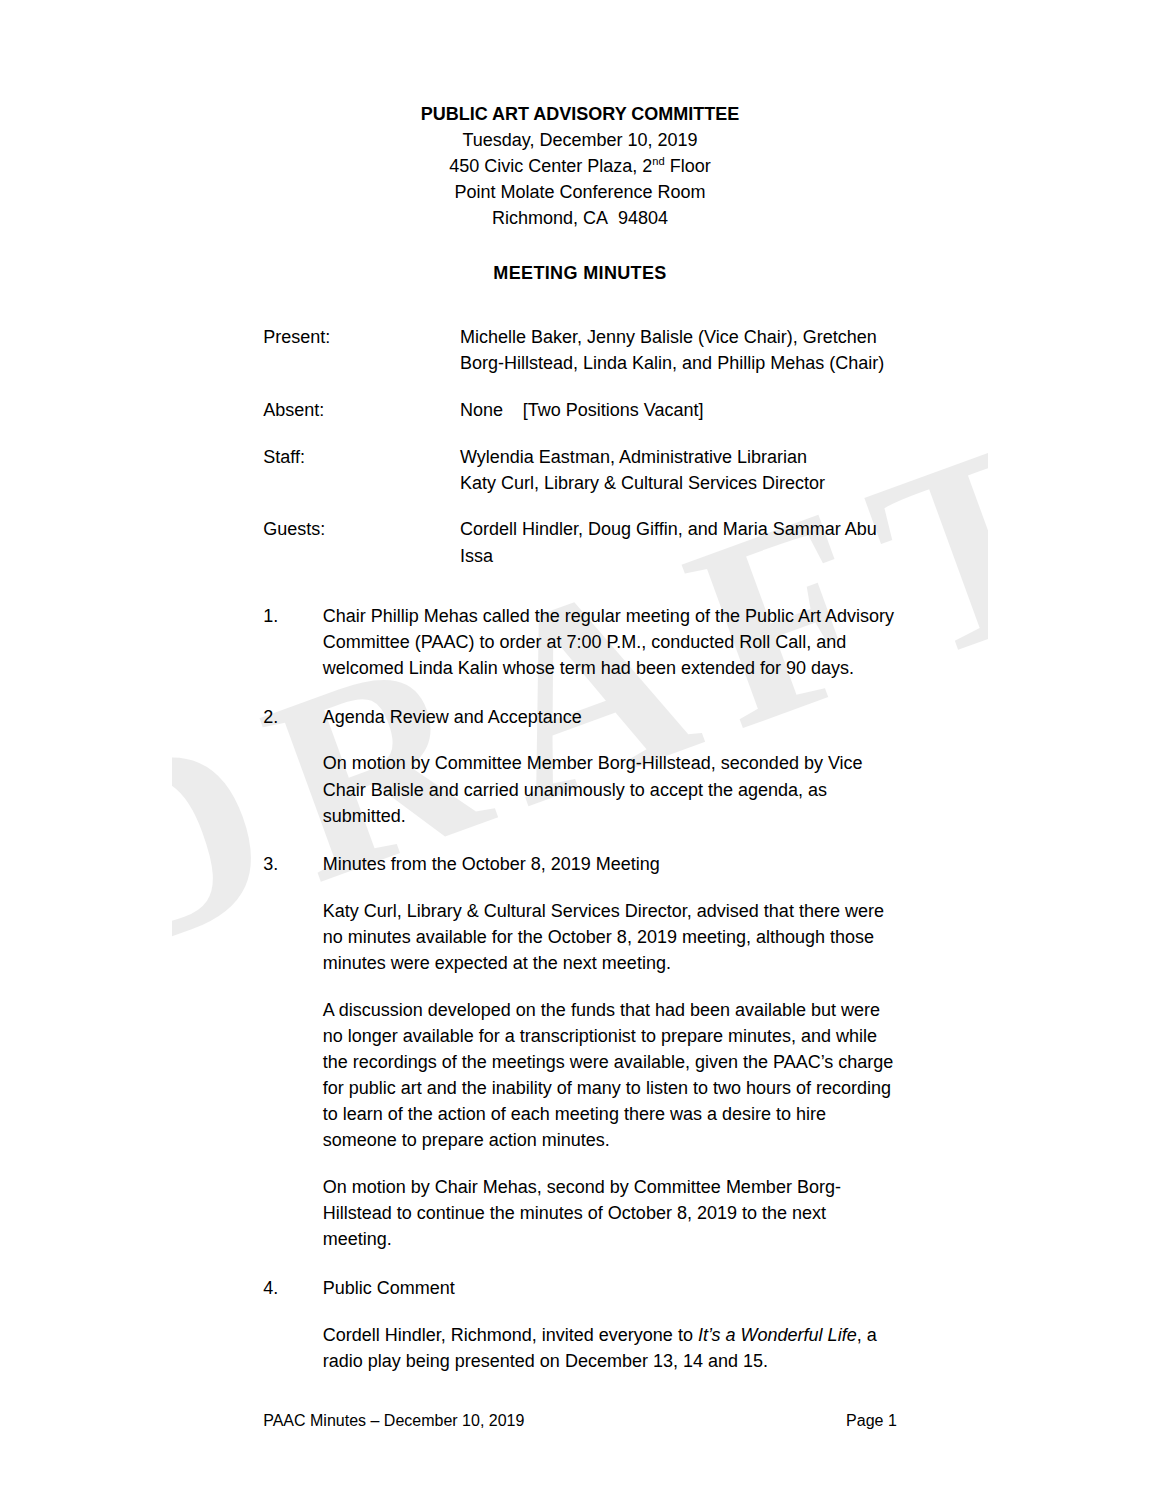DRAFT
PUBLIC ART ADVISORY COMMITTEE
Tuesday, December 10, 2019
450 Civic Center Plaza, 2nd Floor
Point Molate Conference Room
Richmond, CA 94804
MEETING MINUTES
Present:
Michelle Baker, Jenny Balisle (Vice Chair), Gretchen Borg-Hillstead, Linda Kalin, and Phillip Mehas (Chair)
Absent:
None[Two Positions Vacant]
Staff:
Wylendia Eastman, Administrative Librarian
Katy Curl, Library & Cultural Services Director
Guests:
Cordell Hindler, Doug Giffin, and Maria Sammar Abu Issa
1.
Chair Phillip Mehas called the regular meeting of the Public Art Advisory Committee (PAAC) to order at 7:00 P.M., conducted Roll Call, and welcomed Linda Kalin whose term had been extended for 90 days.
2.
Agenda Review and Acceptance
On motion by Committee Member Borg-Hillstead, seconded by Vice Chair Balisle and carried unanimously to accept the agenda, as submitted.
3.
Minutes from the October 8, 2019 Meeting
Katy Curl, Library & Cultural Services Director, advised that there were no minutes available for the October 8, 2019 meeting, although those minutes were expected at the next meeting.
A discussion developed on the funds that had been available but were no longer available for a transcriptionist to prepare minutes, and while the recordings of the meetings were available, given the PAAC’s charge for public art and the inability of many to listen to two hours of recording to learn of the action of each meeting there was a desire to hire someone to prepare action minutes.
On motion by Chair Mehas, second by Committee Member Borg-Hillstead to continue the minutes of October 8, 2019 to the next meeting.
4.
Public Comment
Cordell Hindler, Richmond, invited everyone to It’s a Wonderful Life, a radio play being presented on December 13, 14 and 15.
PAAC Minutes – December 10, 2019 Page 1